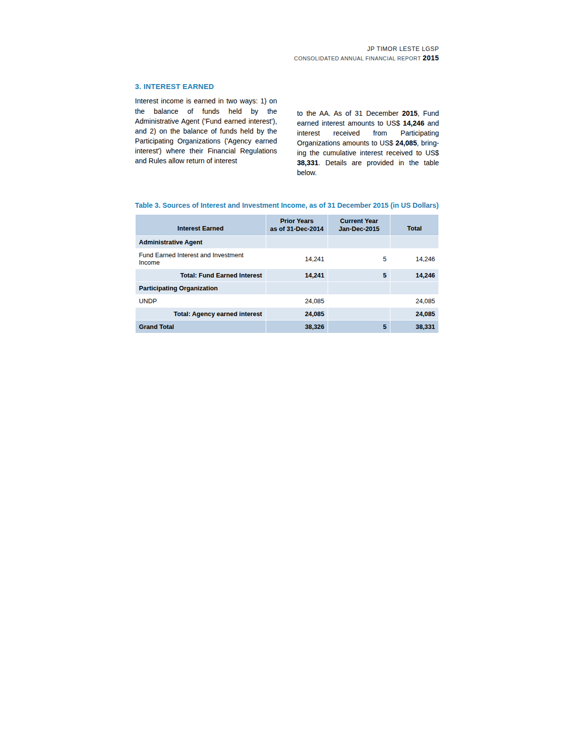JP TIMOR LESTE LGSP
CONSOLIDATED ANNUAL FINANCIAL REPORT 2015
3. INTEREST EARNED
Interest income is earned in two ways: 1) on the balance of funds held by the Administrative Agent ('Fund earned interest'), and 2) on the balance of funds held by the Participating Organizations ('Agency earned interest') where their Financial Regulations and Rules allow return of interest
to the AA. As of 31 December 2015, Fund earned interest amounts to US$ 14,246 and interest received from Participating Organizations amounts to US$ 24,085, bringing the cumulative interest received to US$ 38,331. Details are provided in the table below.
Table 3. Sources of Interest and Investment Income, as of 31 December 2015 (in US Dollars)
| Interest Earned | Prior Years as of 31-Dec-2014 | Current Year Jan-Dec-2015 | Total |
| --- | --- | --- | --- |
| Administrative Agent | | | |
| Fund Earned Interest and Investment Income | 14,241 | 5 | 14,246 |
| Total: Fund Earned Interest | 14,241 | 5 | 14,246 |
| Participating Organization | | | |
| UNDP | 24,085 | | 24,085 |
| Total: Agency earned interest | 24,085 | | 24,085 |
| Grand Total | 38,326 | 5 | 38,331 |